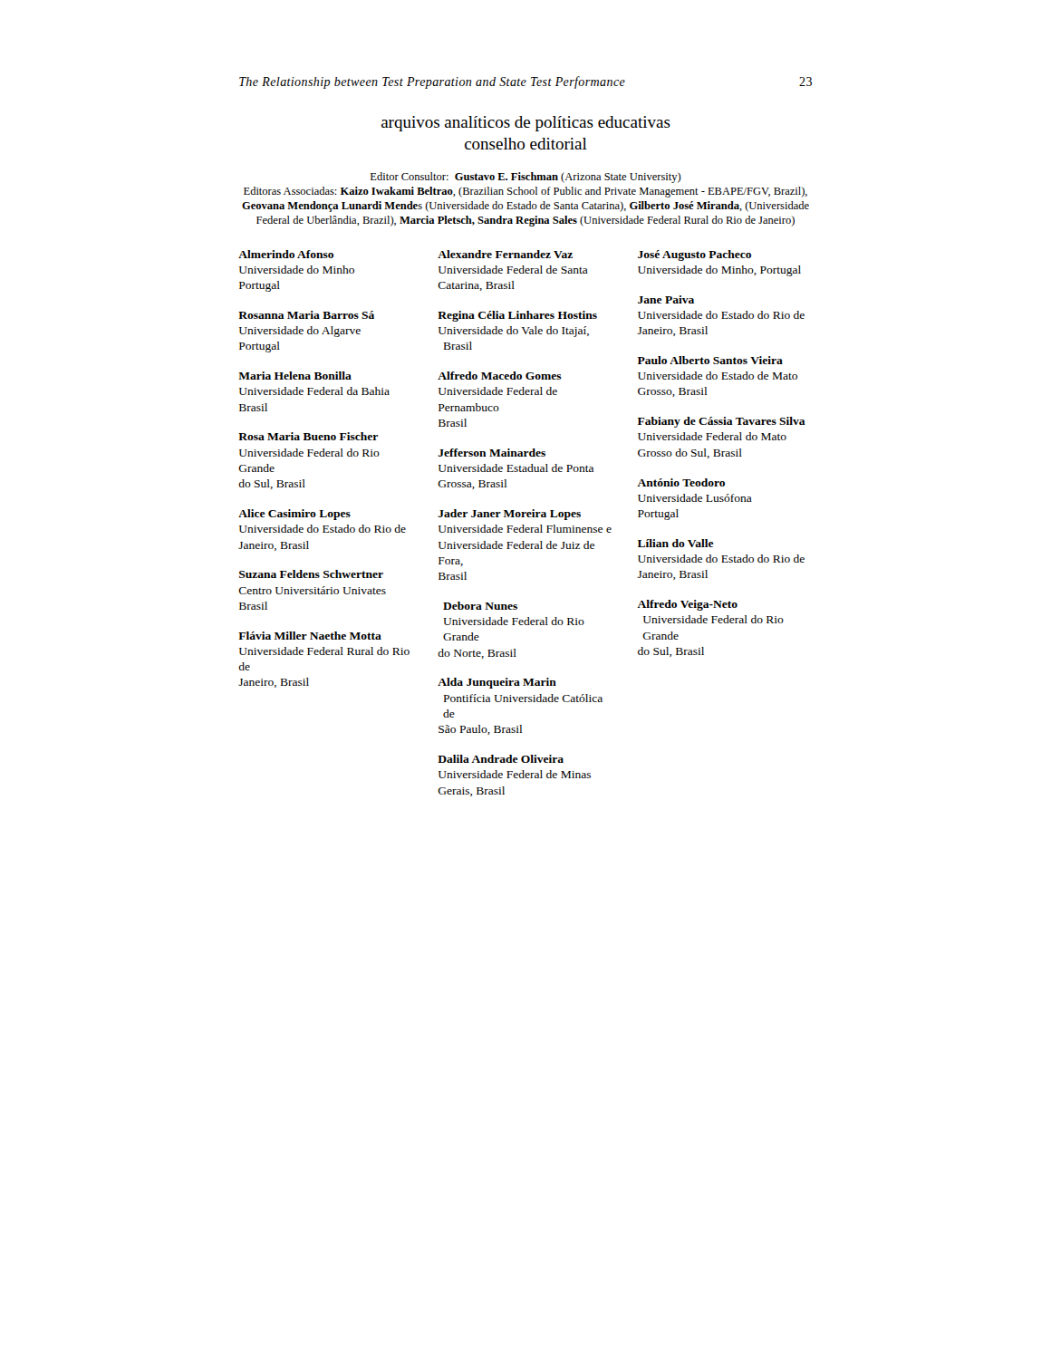The Relationship between Test Preparation and State Test Performance 23
arquivos analíticos de políticas educativas conselho editorial
Editor Consultor: Gustavo E. Fischman (Arizona State University)
Editoras Associadas: Kaizo Iwakami Beltrao, (Brazilian School of Public and Private Management - EBAPE/FGV, Brazil), Geovana Mendonça Lunardi Mendes (Universidade do Estado de Santa Catarina), Gilberto José Miranda, (Universidade Federal de Uberlândia, Brazil), Marcia Pletsch, Sandra Regina Sales (Universidade Federal Rural do Rio de Janeiro)
Almerindo Afonso Universidade do Minho Portugal
Rosanna Maria Barros Sá Universidade do Algarve Portugal
Maria Helena Bonilla Universidade Federal da Bahia Brasil
Rosa Maria Bueno Fischer Universidade Federal do Rio Grande do Sul, Brasil
Alice Casimiro Lopes Universidade do Estado do Rio de Janeiro, Brasil
Suzana Feldens Schwertner Centro Universitário Univates Brasil
Flávia Miller Naethe Motta Universidade Federal Rural do Rio de Janeiro, Brasil
Alexandre Fernandez Vaz Universidade Federal de Santa Catarina, Brasil
Regina Célia Linhares Hostins Universidade do Vale do Itajaí, Brasil
Alfredo Macedo Gomes Universidade Federal de Pernambuco Brasil
Jefferson Mainardes Universidade Estadual de Ponta Grossa, Brasil
Jader Janer Moreira Lopes Universidade Federal Fluminense e Universidade Federal de Juiz de Fora, Brasil
Debora Nunes Universidade Federal do Rio Grande do Norte, Brasil
Alda Junqueira Marin Pontifícia Universidade Católica de São Paulo, Brasil
Dalila Andrade Oliveira Universidade Federal de Minas Gerais, Brasil
José Augusto Pacheco Universidade do Minho, Portugal
Jane Paiva Universidade do Estado do Rio de Janeiro, Brasil
Paulo Alberto Santos Vieira Universidade do Estado de Mato Grosso, Brasil
Fabiany de Cássia Tavares Silva Universidade Federal do Mato Grosso do Sul, Brasil
António Teodoro Universidade Lusófona Portugal
Lílian do Valle Universidade do Estado do Rio de Janeiro, Brasil
Alfredo Veiga-Neto Universidade Federal do Rio Grande do Sul, Brasil